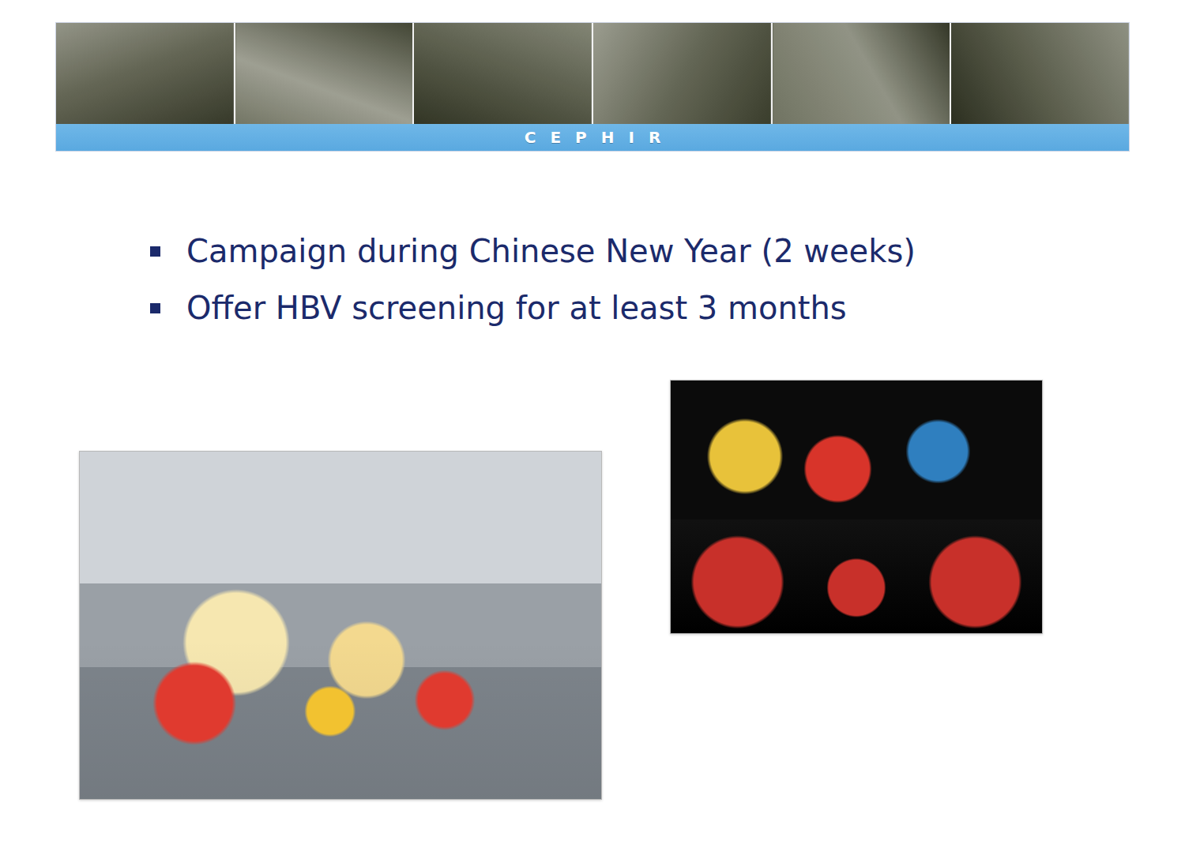CEPHIR
Campaign during Chinese New Year (2 weeks)
Offer HBV screening for at least 3 months